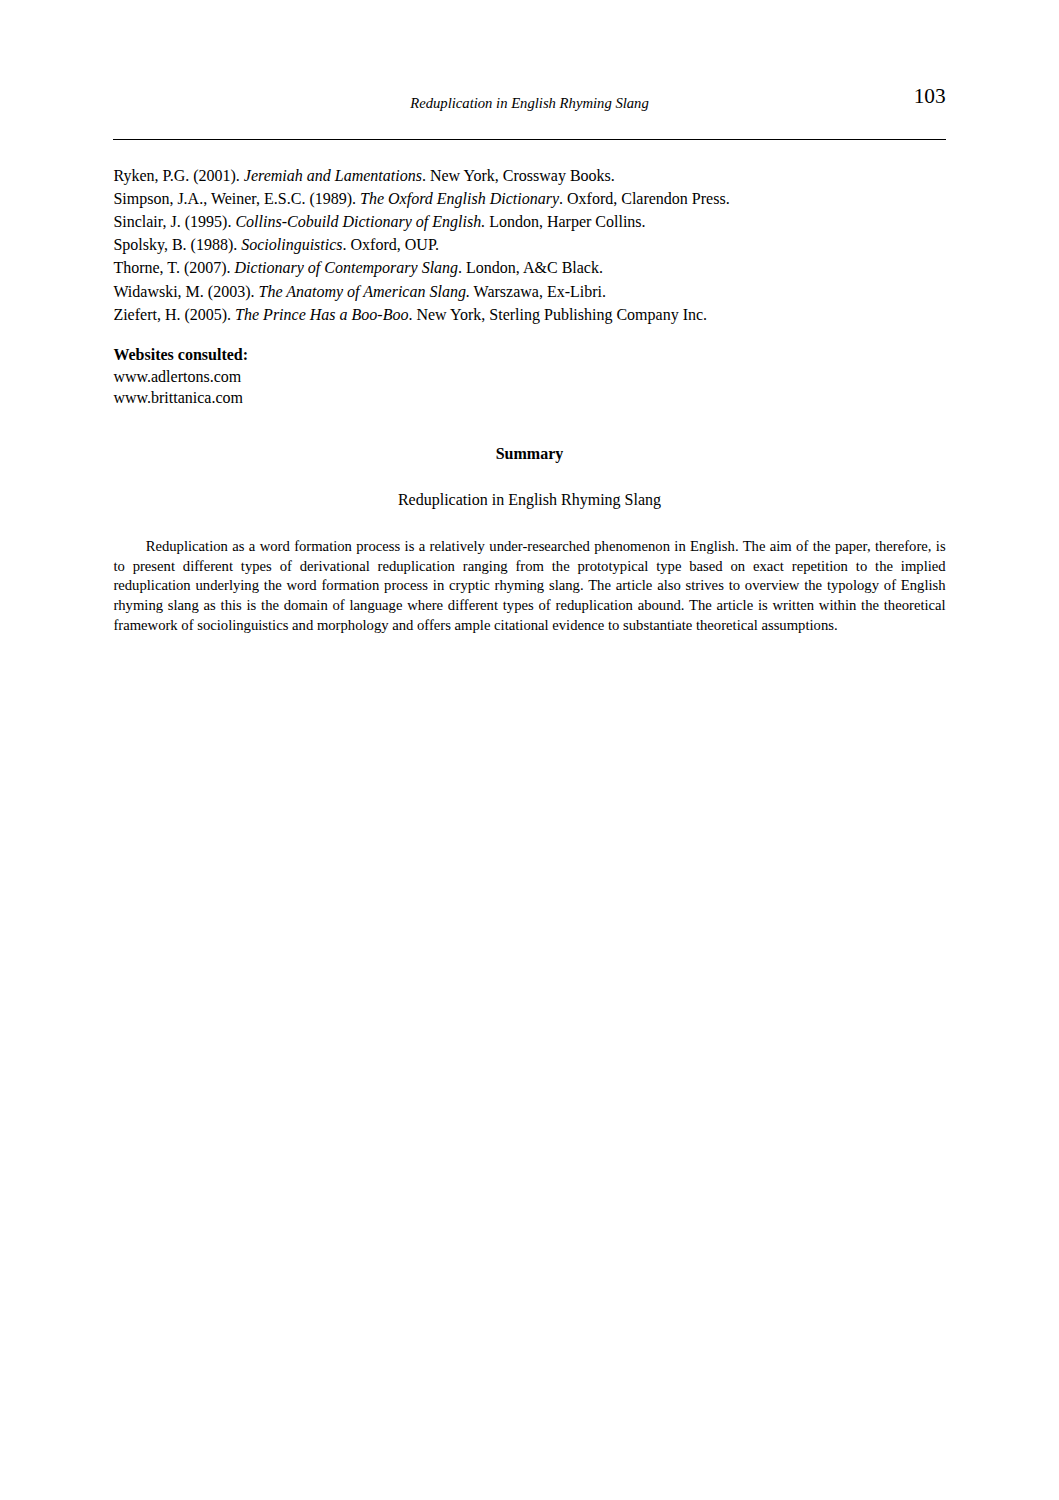Reduplication in English Rhyming Slang 103
Ryken, P.G. (2001). Jeremiah and Lamentations. New York, Crossway Books.
Simpson, J.A., Weiner, E.S.C. (1989). The Oxford English Dictionary. Oxford, Clarendon Press.
Sinclair, J. (1995). Collins-Cobuild Dictionary of English. London, Harper Collins.
Spolsky, B. (1988). Sociolinguistics. Oxford, OUP.
Thorne, T. (2007). Dictionary of Contemporary Slang. London, A&C Black.
Widawski, M. (2003). The Anatomy of American Slang. Warszawa, Ex-Libri.
Ziefert, H. (2005). The Prince Has a Boo-Boo. New York, Sterling Publishing Company Inc.
Websites consulted:
www.adlertons.com
www.brittanica.com
Summary
Reduplication in English Rhyming Slang
Reduplication as a word formation process is a relatively under-researched phenomenon in English. The aim of the paper, therefore, is to present different types of derivational reduplication ranging from the prototypical type based on exact repetition to the implied reduplication underlying the word formation process in cryptic rhyming slang. The article also strives to overview the typology of English rhyming slang as this is the domain of language where different types of reduplication abound. The article is written within the theoretical framework of sociolinguistics and morphology and offers ample citational evidence to substantiate theoretical assumptions.